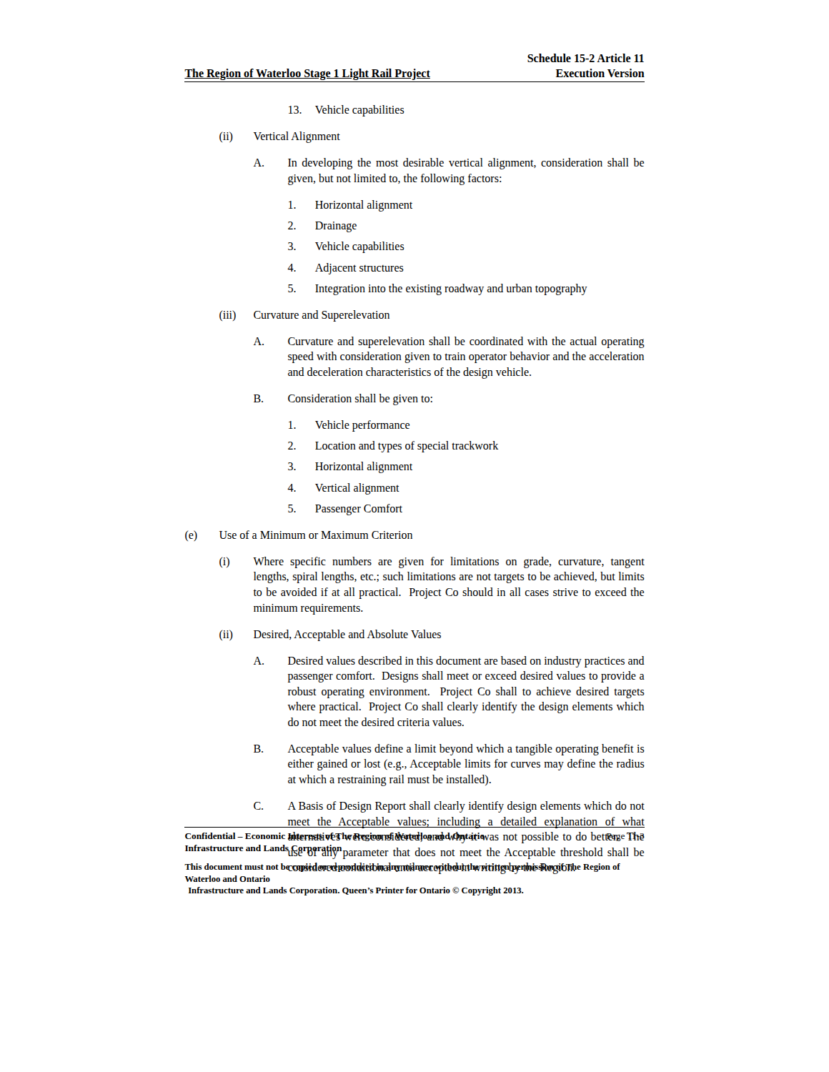| The Region of Waterloo Stage 1 Light Rail Project | Schedule 15-2 Article 11 Execution Version |
13.
Vehicle capabilities
(ii)
Vertical Alignment
A.
In developing the most desirable vertical alignment, consideration shall be given, but not limited to, the following factors:
1.
Horizontal alignment
2.
Drainage
3.
Vehicle capabilities
4.
Adjacent structures
5.
Integration into the existing roadway and urban topography
(iii)
Curvature and Superelevation
A.
Curvature and superelevation shall be coordinated with the actual operating speed with consideration given to train operator behavior and the acceleration and deceleration characteristics of the design vehicle.
B.
Consideration shall be given to:
1.
Vehicle performance
2.
Location and types of special trackwork
3.
Horizontal alignment
4.
Vertical alignment
5.
Passenger Comfort
(e)
Use of a Minimum or Maximum Criterion
(i)
Where specific numbers are given for limitations on grade, curvature, tangent lengths, spiral lengths, etc.; such limitations are not targets to be achieved, but limits to be avoided if at all practical. Project Co should in all cases strive to exceed the minimum requirements.
(ii)
Desired, Acceptable and Absolute Values
A.
Desired values described in this document are based on industry practices and passenger comfort. Designs shall meet or exceed desired values to provide a robust operating environment. Project Co shall to achieve desired targets where practical. Project Co shall clearly identify the design elements which do not meet the desired criteria values.
B.
Acceptable values define a limit beyond which a tangible operating benefit is either gained or lost (e.g., Acceptable limits for curves may define the radius at which a restraining rail must be installed).
C.
A Basis of Design Report shall clearly identify design elements which do not meet the Acceptable values; including a detailed explanation of what alternatives were considered; and why it was not possible to do better. The use of any parameter that does not meet the Acceptable threshold shall be considered conditional until accepted in writing by the Region.
Confidential – Economic Interests of The Region of Waterloo and Ontario Infrastructure and Lands Corporation
Page 11-3
This document must not be copied or reproduced in any manner without the written permission of The Region of Waterloo and Ontario Infrastructure and Lands Corporation. Queen’s Printer for Ontario © Copyright 2013.